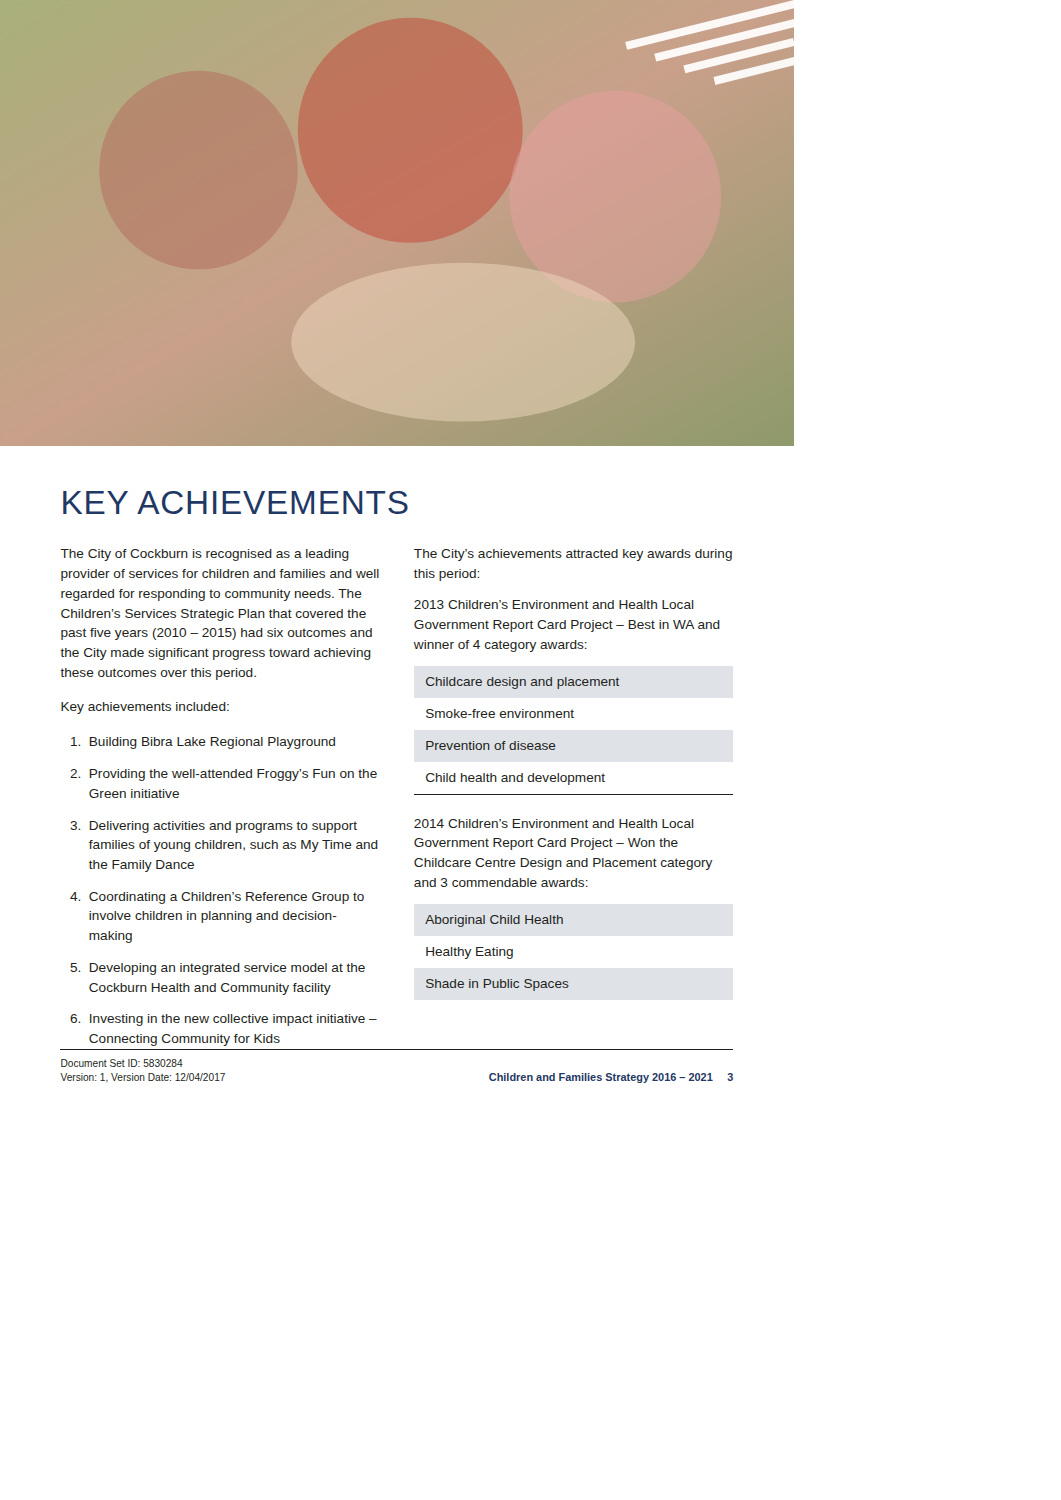KEY ACHIEVEMENTS
The City of Cockburn is recognised as a leading provider of services for children and families and well regarded for responding to community needs. The Children’s Services Strategic Plan that covered the past five years (2010 – 2015) had six outcomes and the City made significant progress toward achieving these outcomes over this period.
Key achievements included:
Building Bibra Lake Regional Playground
Providing the well-attended Froggy’s Fun on the Green initiative
Delivering activities and programs to support families of young children, such as My Time and the Family Dance
Coordinating a Children’s Reference Group to involve children in planning and decision-making
Developing an integrated service model at the Cockburn Health and Community facility
Investing in the new collective impact initiative – Connecting Community for Kids
The City’s achievements attracted key awards during this period:
2013 Children’s Environment and Health Local Government Report Card Project – Best in WA and winner of 4 category awards:
| Childcare design and placement |
| Smoke-free environment |
| Prevention of disease |
| Child health and development |
2014 Children’s Environment and Health Local Government Report Card Project – Won the Childcare Centre Design and Placement category and 3 commendable awards:
| Aboriginal Child Health |
| Healthy Eating |
| Shade in Public Spaces |
Document Set ID: 5830284
Version: 1, Version Date: 12/04/2017
Children and Families Strategy 2016 – 2021 3